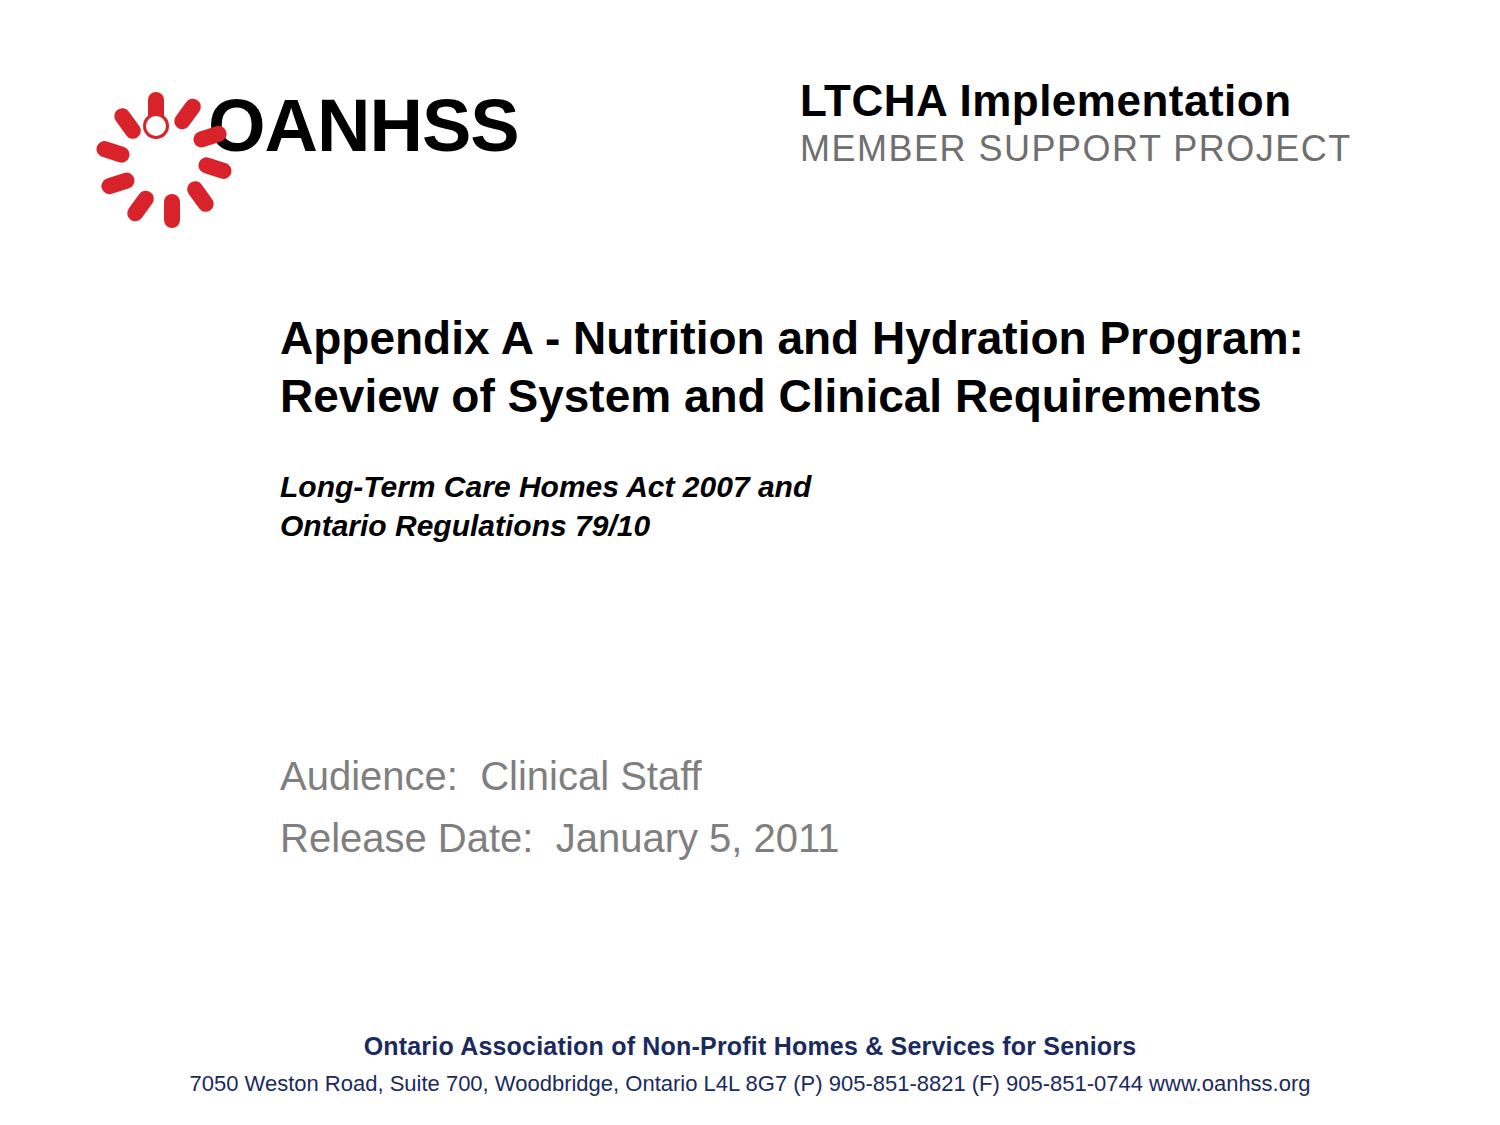OANHSS
LTCHA Implementation
MEMBER SUPPORT PROJECT
Appendix A - Nutrition and Hydration Program: Review of System and Clinical Requirements
Long-Term Care Homes Act 2007 and
Ontario Regulations 79/10
Audience: Clinical Staff
Release Date: January 5, 2011
Ontario Association of Non-Profit Homes & Services for Seniors
7050 Weston Road, Suite 700, Woodbridge, Ontario L4L 8G7 (P) 905-851-8821 (F) 905-851-0744 www.oanhss.org